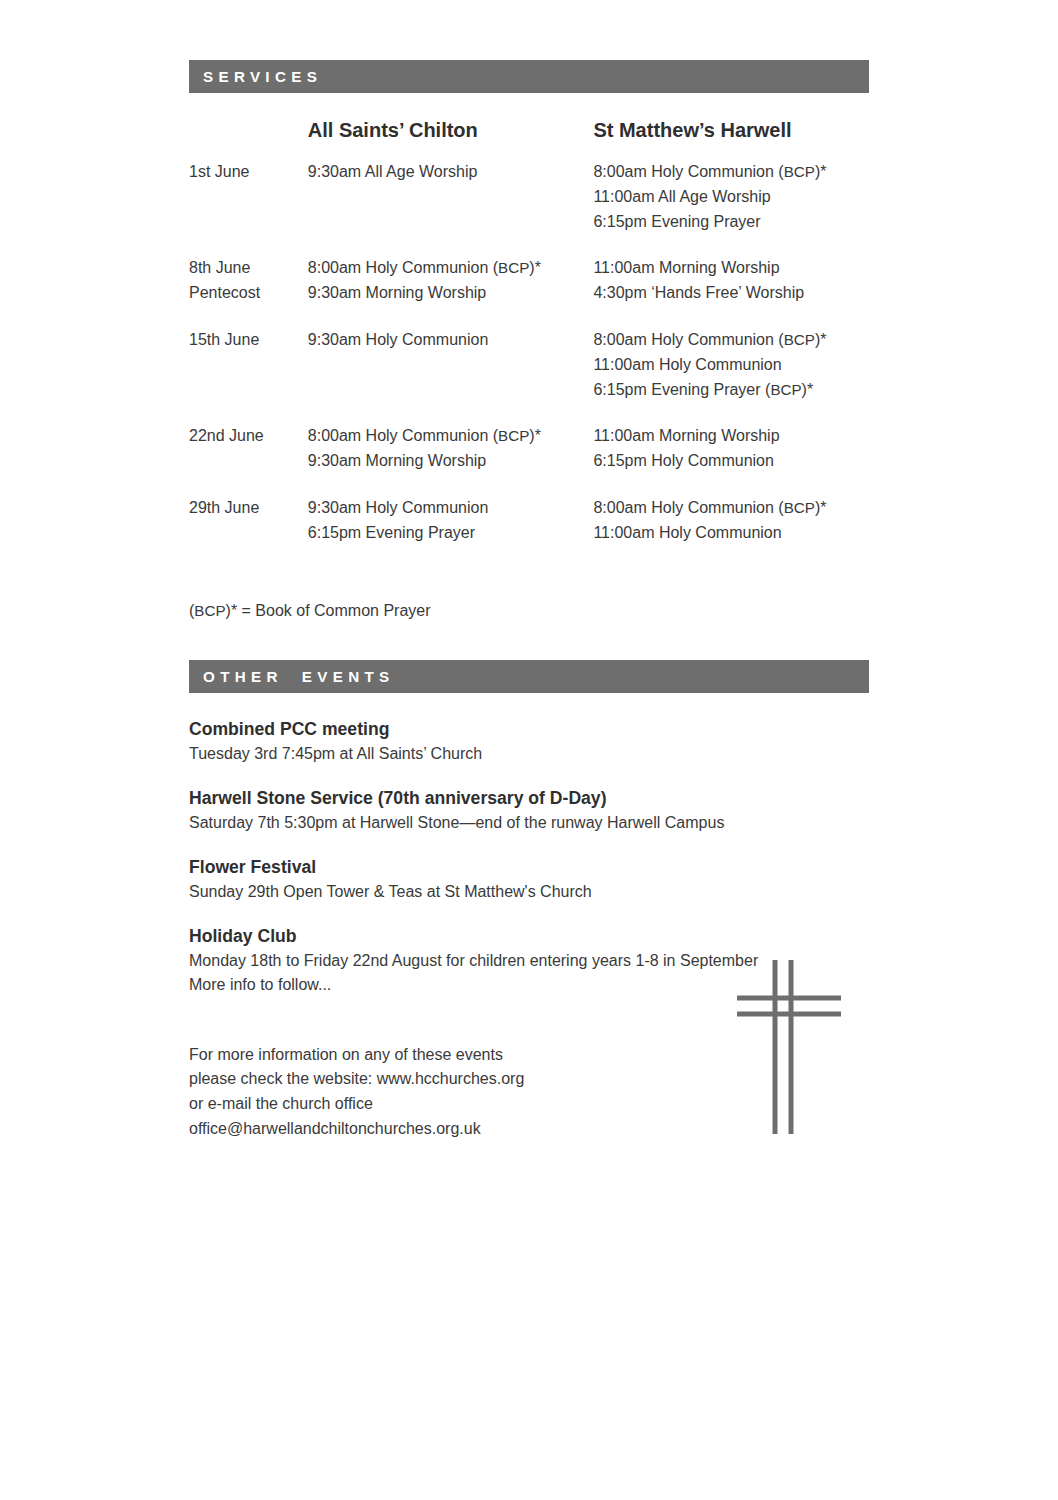SERVICES
| | All Saints’ Chilton | St Matthew’s Harwell |
| --- | --- | --- |
| 1st June | 9:30am All Age Worship | 8:00am Holy Communion ( BCP )* 11:00am All Age Worship 6:15pm Evening Prayer |
| 8th June Pentecost | 8:00am Holy Communion ( BCP )* 9:30am Morning Worship | 11:00am Morning Worship 4:30pm ‘Hands Free’ Worship |
| 15th June | 9:30am Holy Communion | 8:00am Holy Communion ( BCP )* 11:00am Holy Communion 6:15pm Evening Prayer ( BCP )* |
| 22nd June | 8:00am Holy Communion ( BCP )* 9:30am Morning Worship | 11:00am Morning Worship 6:15pm Holy Communion |
| 29th June | 9:30am Holy Communion 6:15pm Evening Prayer | 8:00am Holy Communion ( BCP )* 11:00am Holy Communion |
(BCP)* = Book of Common Prayer
OTHER EVENTS
Combined PCC meeting
Tuesday 3rd 7:45pm at All Saints’ Church
Harwell Stone Service (70th anniversary of D-Day)
Saturday 7th 5:30pm at Harwell Stone—end of the runway Harwell Campus
Flower Festival
Sunday 29th Open Tower & Teas at St Matthew's Church
Holiday Club
Monday 18th to Friday 22nd August for children entering years 1-8 in September
More info to follow...
For more information on any of these events
please check the website: www.hcchurches.org
or e-mail the church office
office@harwellandchiltonchurches.org.uk